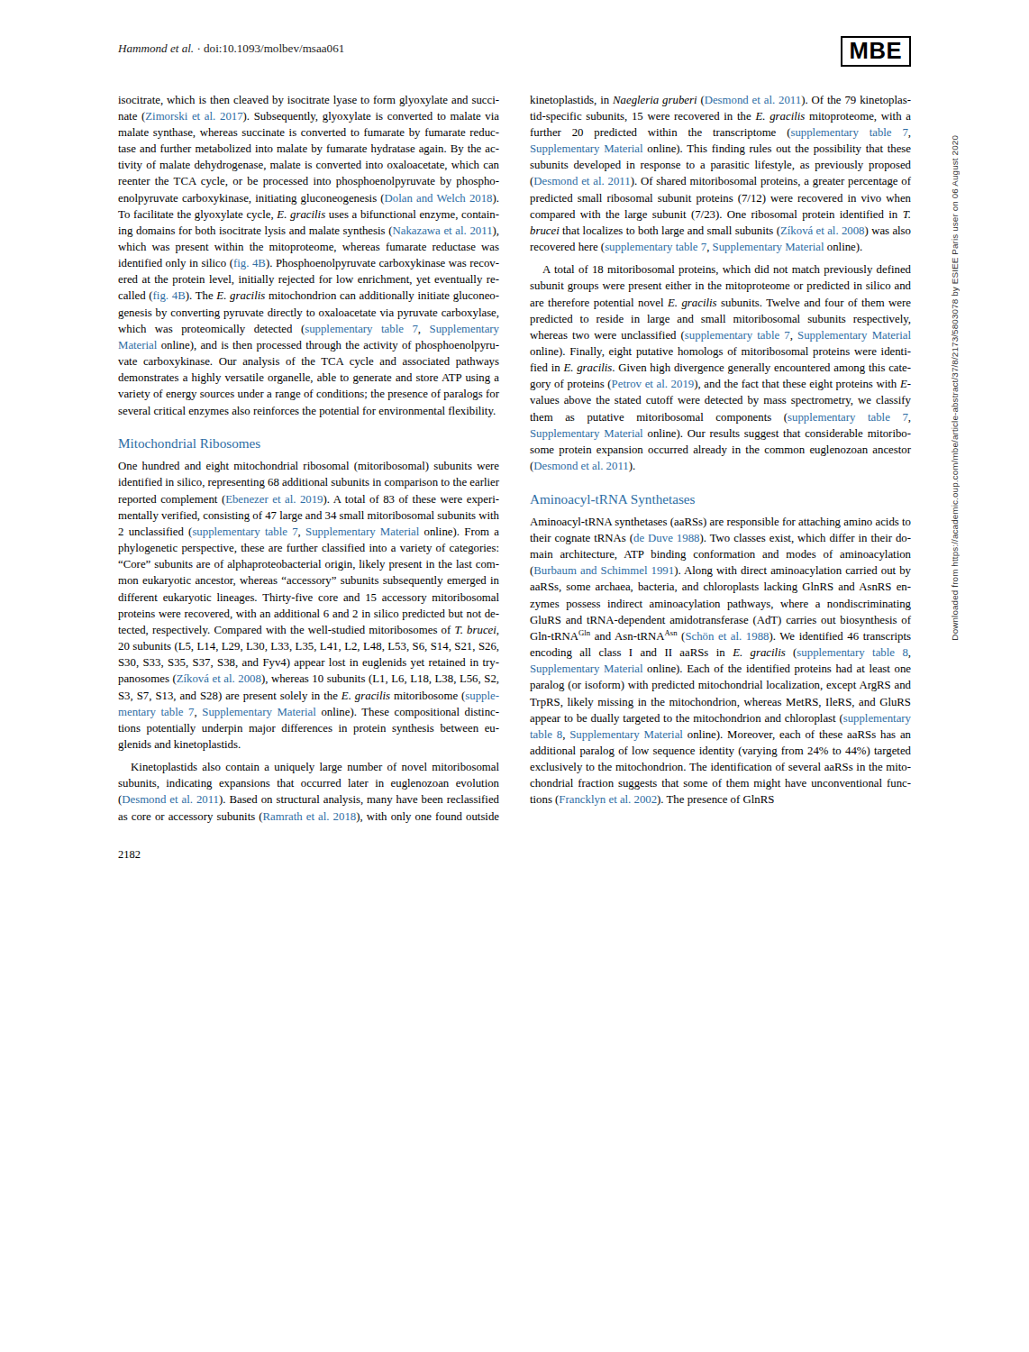Hammond et al. · doi:10.1093/molbev/msaa061
MBE
Downloaded from https://academic.oup.com/mbe/article-abstract/37/8/2173/5803078 by ESIEE Paris user on 06 August 2020
isocitrate, which is then cleaved by isocitrate lyase to form glyoxylate and succinate (Zimorski et al. 2017). Subsequently, glyoxylate is converted to malate via malate synthase, whereas succinate is converted to fumarate by fumarate reductase and further metabolized into malate by fumarate hydratase again. By the activity of malate dehydrogenase, malate is converted into oxaloacetate, which can reenter the TCA cycle, or be processed into phosphoenolpyruvate by phosphoenolpyruvate carboxykinase, initiating gluconeogenesis (Dolan and Welch 2018). To facilitate the glyoxylate cycle, E. gracilis uses a bifunctional enzyme, containing domains for both isocitrate lysis and malate synthesis (Nakazawa et al. 2011), which was present within the mitoproteome, whereas fumarate reductase was identified only in silico (fig. 4B). Phosphoenolpyruvate carboxykinase was recovered at the protein level, initially rejected for low enrichment, yet eventually recalled (fig. 4B). The E. gracilis mitochondrion can additionally initiate gluconeogenesis by converting pyruvate directly to oxaloacetate via pyruvate carboxylase, which was proteomically detected (supplementary table 7, Supplementary Material online), and is then processed through the activity of phosphoenolpyruvate carboxykinase. Our analysis of the TCA cycle and associated pathways demonstrates a highly versatile organelle, able to generate and store ATP using a variety of energy sources under a range of conditions; the presence of paralogs for several critical enzymes also reinforces the potential for environmental flexibility.
Mitochondrial Ribosomes
One hundred and eight mitochondrial ribosomal (mitoribosomal) subunits were identified in silico, representing 68 additional subunits in comparison to the earlier reported complement (Ebenezer et al. 2019). A total of 83 of these were experimentally verified, consisting of 47 large and 34 small mitoribosomal subunits with 2 unclassified (supplementary table 7, Supplementary Material online). From a phylogenetic perspective, these are further classified into a variety of categories: “Core” subunits are of alphaproteobacterial origin, likely present in the last common eukaryotic ancestor, whereas “accessory” subunits subsequently emerged in different eukaryotic lineages. Thirty-five core and 15 accessory mitoribosomal proteins were recovered, with an additional 6 and 2 in silico predicted but not detected, respectively. Compared with the well-studied mitoribosomes of T. brucei, 20 subunits (L5, L14, L29, L30, L33, L35, L41, L2, L48, L53, S6, S14, S21, S26, S30, S33, S35, S37, S38, and Fyv4) appear lost in euglenids yet retained in trypanosomes (Zíková et al. 2008), whereas 10 subunits (L1, L6, L18, L38, L56, S2, S3, S7, S13, and S28) are present solely in the E. gracilis mitoribosome (supplementary table 7, Supplementary Material online). These compositional distinctions potentially underpin major differences in protein synthesis between euglenids and kinetoplastids.
Kinetoplastids also contain a uniquely large number of novel mitoribosomal subunits, indicating expansions that occurred later in euglenozoan evolution (Desmond et al. 2011). Based on structural analysis, many have been reclassified as core or accessory subunits (Ramrath et al. 2018), with only one found outside kinetoplastids, in Naegleria gruberi (Desmond et al. 2011). Of the 79 kinetoplastid-specific subunits, 15 were recovered in the E. gracilis mitoproteome, with a further 20 predicted within the transcriptome (supplementary table 7, Supplementary Material online). This finding rules out the possibility that these subunits developed in response to a parasitic lifestyle, as previously proposed (Desmond et al. 2011). Of shared mitoribosomal proteins, a greater percentage of predicted small ribosomal subunit proteins (7/12) were recovered in vivo when compared with the large subunit (7/23). One ribosomal protein identified in T. brucei that localizes to both large and small subunits (Zíková et al. 2008) was also recovered here (supplementary table 7, Supplementary Material online).
A total of 18 mitoribosomal proteins, which did not match previously defined subunit groups were present either in the mitoproteome or predicted in silico and are therefore potential novel E. gracilis subunits. Twelve and four of them were predicted to reside in large and small mitoribosomal subunits respectively, whereas two were unclassified (supplementary table 7, Supplementary Material online). Finally, eight putative homologs of mitoribosomal proteins were identified in E. gracilis. Given high divergence generally encountered among this category of proteins (Petrov et al. 2019), and the fact that these eight proteins with E-values above the stated cutoff were detected by mass spectrometry, we classify them as putative mitoribosomal components (supplementary table 7, Supplementary Material online). Our results suggest that considerable mitoribosome protein expansion occurred already in the common euglenozoan ancestor (Desmond et al. 2011).
Aminoacyl-tRNA Synthetases
Aminoacyl-tRNA synthetases (aaRSs) are responsible for attaching amino acids to their cognate tRNAs (de Duve 1988). Two classes exist, which differ in their domain architecture, ATP binding conformation and modes of aminoacylation (Burbaum and Schimmel 1991). Along with direct aminoacylation carried out by aaRSs, some archaea, bacteria, and chloroplasts lacking GlnRS and AsnRS enzymes possess indirect aminoacylation pathways, where a nondiscriminating GluRS and tRNA-dependent amidotransferase (AdT) carries out biosynthesis of Gln-tRNAGln and Asn-tRNAAsn (Schön et al. 1988). We identified 46 transcripts encoding all class I and II aaRSs in E. gracilis (supplementary table 8, Supplementary Material online). Each of the identified proteins had at least one paralog (or isoform) with predicted mitochondrial localization, except ArgRS and TrpRS, likely missing in the mitochondrion, whereas MetRS, IleRS, and GluRS appear to be dually targeted to the mitochondrion and chloroplast (supplementary table 8, Supplementary Material online). Moreover, each of these aaRSs has an additional paralog of low sequence identity (varying from 24% to 44%) targeted exclusively to the mitochondrion. The identification of several aaRSs in the mitochondrial fraction suggests that some of them might have unconventional functions (Francklyn et al. 2002). The presence of GlnRS
2182